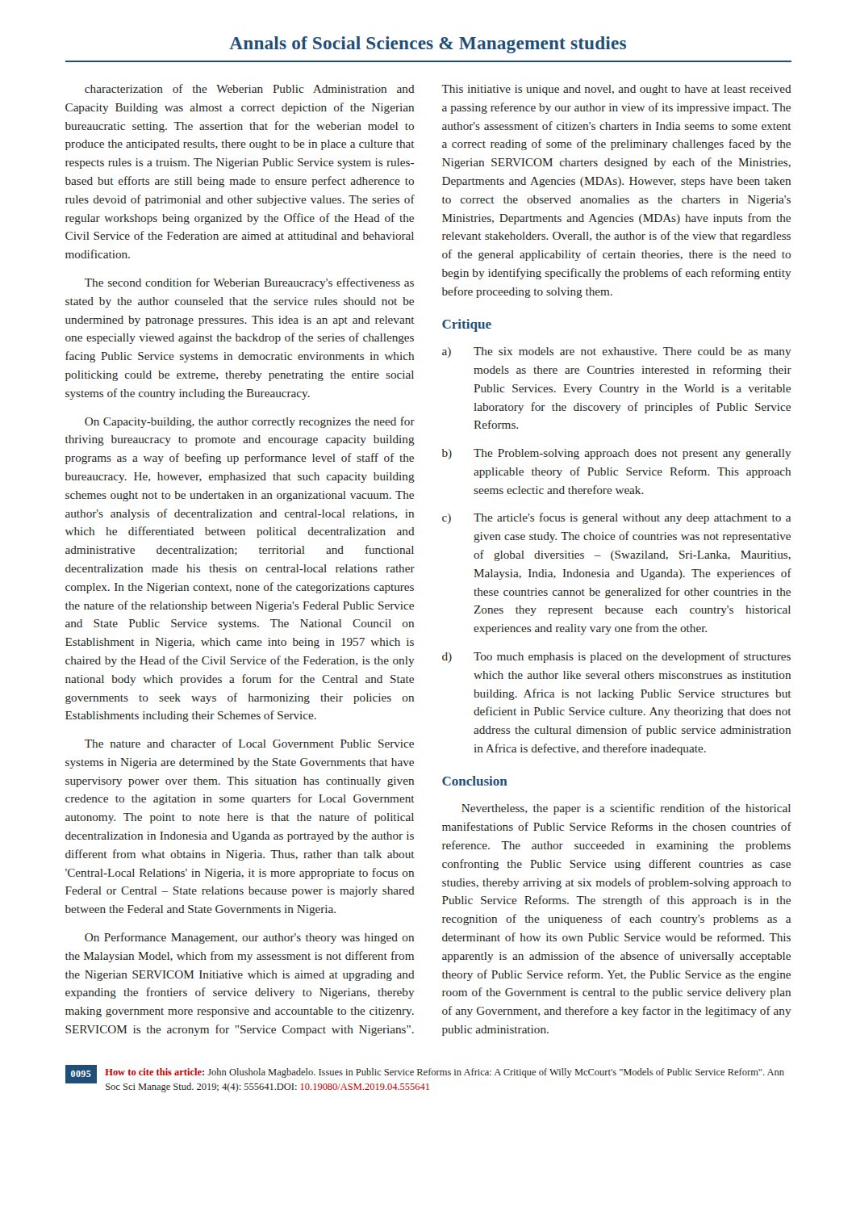Annals of Social Sciences & Management studies
characterization of the Weberian Public Administration and Capacity Building was almost a correct depiction of the Nigerian bureaucratic setting. The assertion that for the weberian model to produce the anticipated results, there ought to be in place a culture that respects rules is a truism. The Nigerian Public Service system is rules-based but efforts are still being made to ensure perfect adherence to rules devoid of patrimonial and other subjective values. The series of regular workshops being organized by the Office of the Head of the Civil Service of the Federation are aimed at attitudinal and behavioral modification.
The second condition for Weberian Bureaucracy's effectiveness as stated by the author counseled that the service rules should not be undermined by patronage pressures. This idea is an apt and relevant one especially viewed against the backdrop of the series of challenges facing Public Service systems in democratic environments in which politicking could be extreme, thereby penetrating the entire social systems of the country including the Bureaucracy.
On Capacity-building, the author correctly recognizes the need for thriving bureaucracy to promote and encourage capacity building programs as a way of beefing up performance level of staff of the bureaucracy. He, however, emphasized that such capacity building schemes ought not to be undertaken in an organizational vacuum. The author's analysis of decentralization and central-local relations, in which he differentiated between political decentralization and administrative decentralization; territorial and functional decentralization made his thesis on central-local relations rather complex. In the Nigerian context, none of the categorizations captures the nature of the relationship between Nigeria's Federal Public Service and State Public Service systems. The National Council on Establishment in Nigeria, which came into being in 1957 which is chaired by the Head of the Civil Service of the Federation, is the only national body which provides a forum for the Central and State governments to seek ways of harmonizing their policies on Establishments including their Schemes of Service.
The nature and character of Local Government Public Service systems in Nigeria are determined by the State Governments that have supervisory power over them. This situation has continually given credence to the agitation in some quarters for Local Government autonomy. The point to note here is that the nature of political decentralization in Indonesia and Uganda as portrayed by the author is different from what obtains in Nigeria. Thus, rather than talk about 'Central-Local Relations' in Nigeria, it is more appropriate to focus on Federal or Central – State relations because power is majorly shared between the Federal and State Governments in Nigeria.
On Performance Management, our author's theory was hinged on the Malaysian Model, which from my assessment is not different from the Nigerian SERVICOM Initiative which is aimed at upgrading and expanding the frontiers of service delivery to Nigerians, thereby making government more responsive and accountable to the citizenry. SERVICOM is the acronym for "Service Compact with Nigerians". This initiative is unique and novel, and ought to have at least received a passing reference by our author in view of its impressive impact. The author's assessment of citizen's charters in India seems to some extent a correct reading of some of the preliminary challenges faced by the Nigerian SERVICOM charters designed by each of the Ministries, Departments and Agencies (MDAs). However, steps have been taken to correct the observed anomalies as the charters in Nigeria's Ministries, Departments and Agencies (MDAs) have inputs from the relevant stakeholders. Overall, the author is of the view that regardless of the general applicability of certain theories, there is the need to begin by identifying specifically the problems of each reforming entity before proceeding to solving them.
Critique
a) The six models are not exhaustive. There could be as many models as there are Countries interested in reforming their Public Services. Every Country in the World is a veritable laboratory for the discovery of principles of Public Service Reforms.
b) The Problem-solving approach does not present any generally applicable theory of Public Service Reform. This approach seems eclectic and therefore weak.
c) The article's focus is general without any deep attachment to a given case study. The choice of countries was not representative of global diversities – (Swaziland, Sri-Lanka, Mauritius, Malaysia, India, Indonesia and Uganda). The experiences of these countries cannot be generalized for other countries in the Zones they represent because each country's historical experiences and reality vary one from the other.
d) Too much emphasis is placed on the development of structures which the author like several others misconstrues as institution building. Africa is not lacking Public Service structures but deficient in Public Service culture. Any theorizing that does not address the cultural dimension of public service administration in Africa is defective, and therefore inadequate.
Conclusion
Nevertheless, the paper is a scientific rendition of the historical manifestations of Public Service Reforms in the chosen countries of reference. The author succeeded in examining the problems confronting the Public Service using different countries as case studies, thereby arriving at six models of problem-solving approach to Public Service Reforms. The strength of this approach is in the recognition of the uniqueness of each country's problems as a determinant of how its own Public Service would be reformed. This apparently is an admission of the absence of universally acceptable theory of Public Service reform. Yet, the Public Service as the engine room of the Government is central to the public service delivery plan of any Government, and therefore a key factor in the legitimacy of any public administration.
0095
How to cite this article: John Olushola Magbadelo. Issues in Public Service Reforms in Africa: A Critique of Willy McCourt's "Models of Public Service Reform". Ann Soc Sci Manage Stud. 2019; 4(4): 555641.DOI: 10.19080/ASM.2019.04.555641